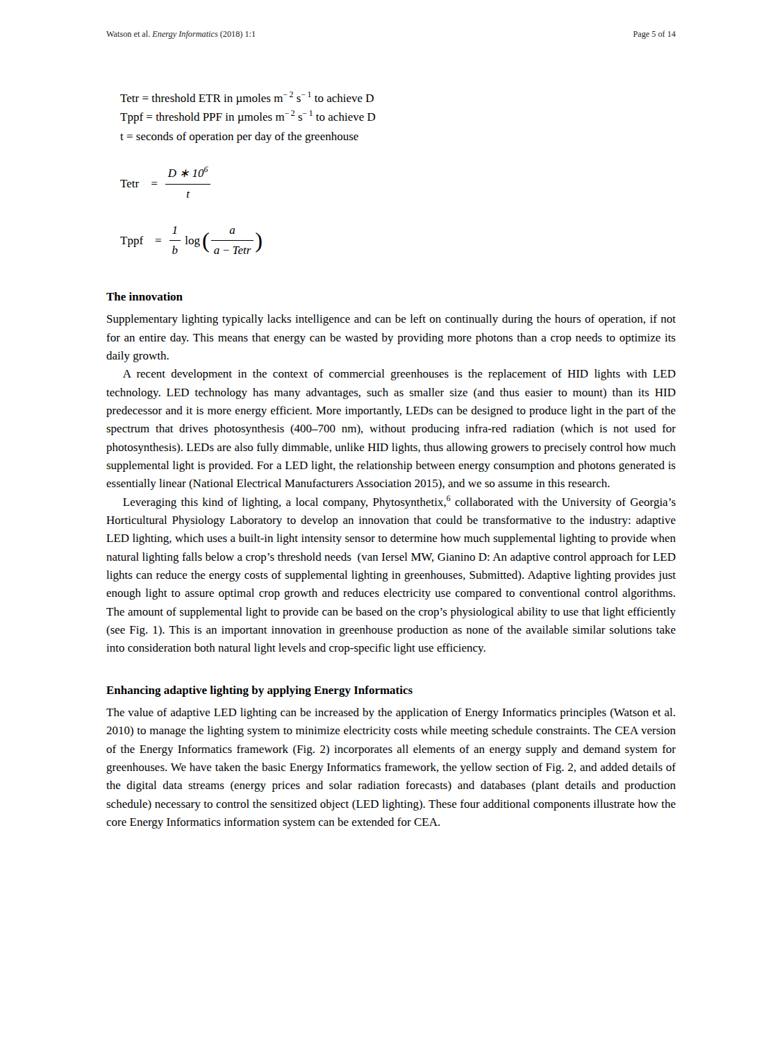Watson et al. Energy Informatics (2018) 1:1 Page 5 of 14
Tetr = threshold ETR in µmoles m− 2 s− 1 to achieve D
Tppf = threshold PPF in µmoles m− 2 s− 1 to achieve D
t = seconds of operation per day of the greenhouse
Tetr= D ∗ 106 t
Tppf= 1 b log ( a a − Tetr )
The innovation
Supplementary lighting typically lacks intelligence and can be left on continually during the hours of operation, if not for an entire day. This means that energy can be wasted by providing more photons than a crop needs to optimize its daily growth.
A recent development in the context of commercial greenhouses is the replacement of HID lights with LED technology. LED technology has many advantages, such as smaller size (and thus easier to mount) than its HID predecessor and it is more energy efficient. More importantly, LEDs can be designed to produce light in the part of the spectrum that drives photosynthesis (400–700 nm), without producing infra-red radiation (which is not used for photosynthesis). LEDs are also fully dimmable, unlike HID lights, thus allowing growers to precisely control how much supplemental light is provided. For a LED light, the relationship between energy consumption and photons generated is essentially linear (National Electrical Manufacturers Association 2015), and we so assume in this research.
Leveraging this kind of lighting, a local company, Phytosynthetix,6 collaborated with the University of Georgia’s Horticultural Physiology Laboratory to develop an innovation that could be transformative to the industry: adaptive LED lighting, which uses a built-in light intensity sensor to determine how much supplemental lighting to provide when natural lighting falls below a crop’s threshold needs (van Iersel MW, Gianino D: An adaptive control approach for LED lights can reduce the energy costs of supplemental lighting in greenhouses, Submitted). Adaptive lighting provides just enough light to assure optimal crop growth and reduces electricity use compared to conventional control algorithms. The amount of supplemental light to provide can be based on the crop’s physiological ability to use that light efficiently (see Fig. 1). This is an important innovation in greenhouse production as none of the available similar solutions take into consideration both natural light levels and crop-specific light use efficiency.
Enhancing adaptive lighting by applying Energy Informatics
The value of adaptive LED lighting can be increased by the application of Energy Informatics principles (Watson et al. 2010) to manage the lighting system to minimize electricity costs while meeting schedule constraints. The CEA version of the Energy Informatics framework (Fig. 2) incorporates all elements of an energy supply and demand system for greenhouses. We have taken the basic Energy Informatics framework, the yellow section of Fig. 2, and added details of the digital data streams (energy prices and solar radiation forecasts) and databases (plant details and production schedule) necessary to control the sensitized object (LED lighting). These four additional components illustrate how the core Energy Informatics information system can be extended for CEA.